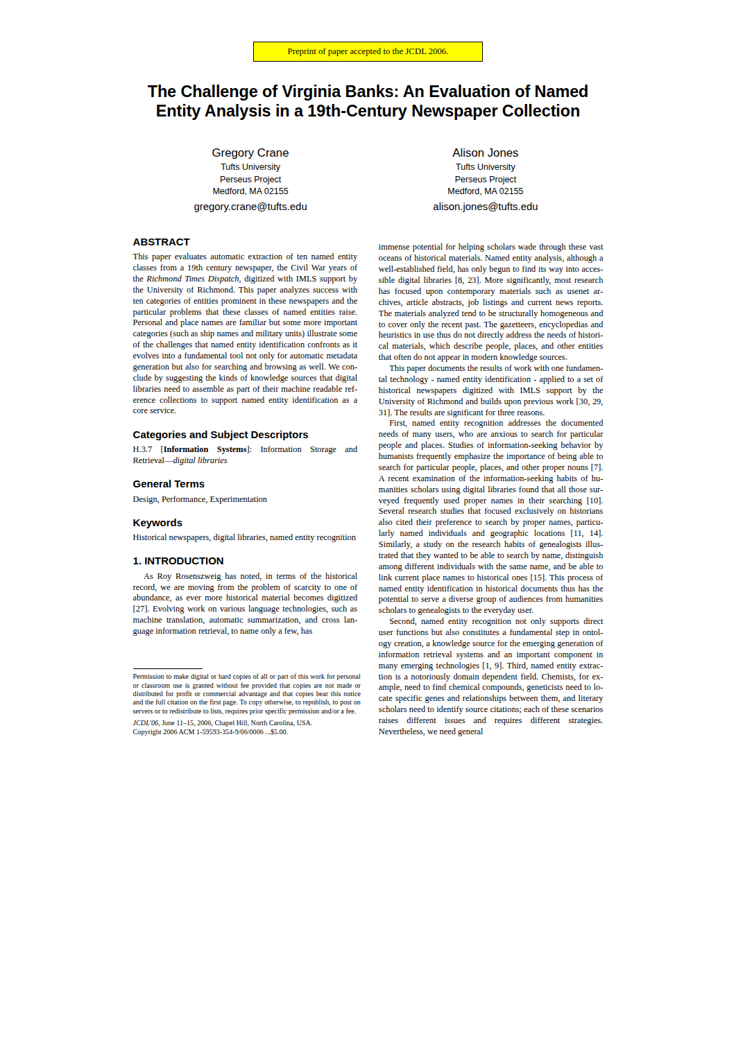Preprint of paper accepted to the JCDL 2006.
The Challenge of Virginia Banks: An Evaluation of Named
Entity Analysis in a 19th-Century Newspaper Collection
| Gregory Crane Tufts University Perseus Project Medford, MA 02155 gregory.crane@tufts.edu | Alison Jones Tufts University Perseus Project Medford, MA 02155 alison.jones@tufts.edu |
ABSTRACT
This paper evaluates automatic extraction of ten named entity classes from a 19th century newspaper, the Civil War years of the Richmond Times Dispatch, digitized with IMLS support by the University of Richmond. This paper analyzes success with ten categories of entities prominent in these newspapers and the particular problems that these classes of named entities raise. Personal and place names are familiar but some more important categories (such as ship names and military units) illustrate some of the challenges that named entity identification confronts as it evolves into a fundamental tool not only for automatic metadata generation but also for searching and browsing as well. We conclude by suggesting the kinds of knowledge sources that digital libraries need to assemble as part of their machine readable reference collections to support named entity identification as a core service.
Categories and Subject Descriptors
H.3.7 [Information Systems]: Information Storage and Retrieval—digital libraries
General Terms
Design, Performance, Experimentation
Keywords
Historical newspapers, digital libraries, named entity recognition
1. INTRODUCTION
As Roy Rosenszweig has noted, in terms of the historical record, we are moving from the problem of scarcity to one of abundance, as ever more historical material becomes digitized [27]. Evolving work on various language technologies, such as machine translation, automatic summarization, and cross language information retrieval, to name only a few, has
immense potential for helping scholars wade through these vast oceans of historical materials. Named entity analysis, although a well-established field, has only begun to find its way into accessible digital libraries [8, 23]. More significantly, most research has focused upon contemporary materials such as usenet archives, article abstracts, job listings and current news reports. The materials analyzed tend to be structurally homogeneous and to cover only the recent past. The gazetteers, encyclopedias and heuristics in use thus do not directly address the needs of historical materials, which describe people, places, and other entities that often do not appear in modern knowledge sources.
This paper documents the results of work with one fundamental technology - named entity identification - applied to a set of historical newspapers digitized with IMLS support by the University of Richmond and builds upon previous work [30, 29, 31]. The results are significant for three reasons.
First, named entity recognition addresses the documented needs of many users, who are anxious to search for particular people and places. Studies of information-seeking behavior by humanists frequently emphasize the importance of being able to search for particular people, places, and other proper nouns [7]. A recent examination of the information-seeking habits of humanities scholars using digital libraries found that all those surveyed frequently used proper names in their searching [10]. Several research studies that focused exclusively on historians also cited their preference to search by proper names, particularly named individuals and geographic locations [11, 14]. Similarly, a study on the research habits of genealogists illustrated that they wanted to be able to search by name, distinguish among different individuals with the same name, and be able to link current place names to historical ones [15]. This process of named entity identification in historical documents thus has the potential to serve a diverse group of audiences from humanities scholars to genealogists to the everyday user.
Second, named entity recognition not only supports direct user functions but also constitutes a fundamental step in ontology creation, a knowledge source for the emerging generation of information retrieval systems and an important component in many emerging technologies [1, 9]. Third, named entity extraction is a notoriously domain dependent field. Chemists, for example, need to find chemical compounds, geneticists need to locate specific genes and relationships between them, and literary scholars need to identify source citations; each of these scenarios raises different issues and requires different strategies. Nevertheless, we need general
Permission to make digital or hard copies of all or part of this work for personal or classroom use is granted without fee provided that copies are not made or distributed for profit or commercial advantage and that copies bear this notice and the full citation on the first page. To copy otherwise, to republish, to post on servers or to redistribute to lists, requires prior specific permission and/or a fee.
JCDL'06, June 11–15, 2006, Chapel Hill, North Carolina, USA.
Copyright 2006 ACM 1-59593-354-9/06/0006 ...$5.00.